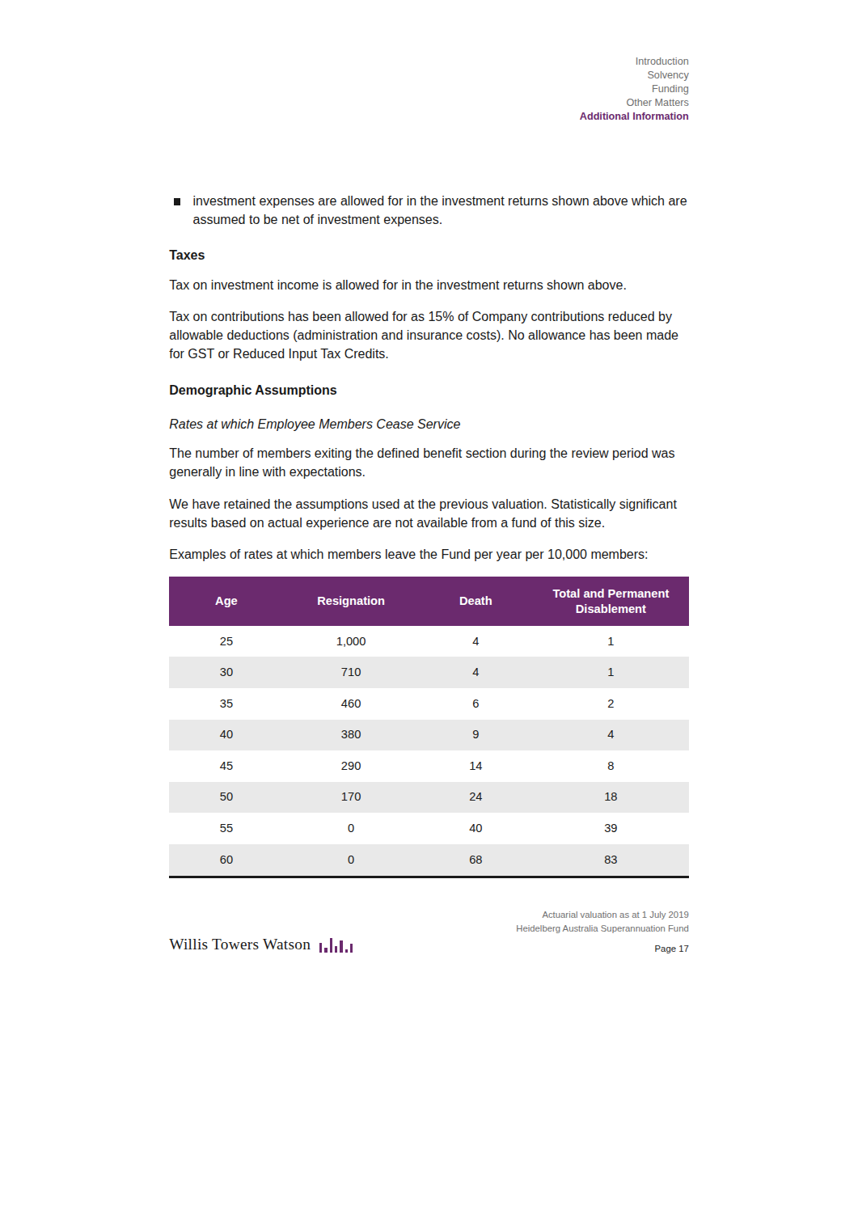Introduction
Solvency
Funding
Other Matters
Additional Information
investment expenses are allowed for in the investment returns shown above which are assumed to be net of investment expenses.
Taxes
Tax on investment income is allowed for in the investment returns shown above.
Tax on contributions has been allowed for as 15% of Company contributions reduced by allowable deductions (administration and insurance costs). No allowance has been made for GST or Reduced Input Tax Credits.
Demographic Assumptions
Rates at which Employee Members Cease Service
The number of members exiting the defined benefit section during the review period was generally in line with expectations.
We have retained the assumptions used at the previous valuation. Statistically significant results based on actual experience are not available from a fund of this size.
Examples of rates at which members leave the Fund per year per 10,000 members:
| Age | Resignation | Death | Total and Permanent Disablement |
| --- | --- | --- | --- |
| 25 | 1,000 | 4 | 1 |
| 30 | 710 | 4 | 1 |
| 35 | 460 | 6 | 2 |
| 40 | 380 | 9 | 4 |
| 45 | 290 | 14 | 8 |
| 50 | 170 | 24 | 18 |
| 55 | 0 | 40 | 39 |
| 60 | 0 | 68 | 83 |
Willis Towers Watson
Actuarial valuation as at 1 July 2019
Heidelberg Australia Superannuation Fund
Page 17